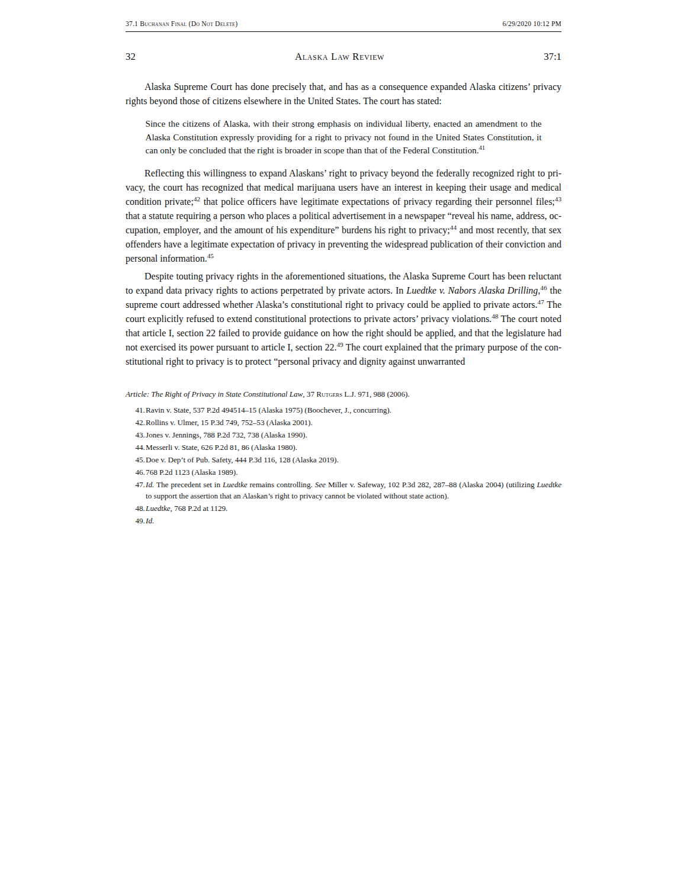37.1 Buchanan Final (Do Not Delete) 6/29/2020 10:12 PM
32 Alaska Law Review 37:1
Alaska Supreme Court has done precisely that, and has as a consequence expanded Alaska citizens’ privacy rights beyond those of citizens elsewhere in the United States. The court has stated:
Since the citizens of Alaska, with their strong emphasis on individual liberty, enacted an amendment to the Alaska Constitution expressly providing for a right to privacy not found in the United States Constitution, it can only be concluded that the right is broader in scope than that of the Federal Constitution.41
Reflecting this willingness to expand Alaskans’ right to privacy beyond the federally recognized right to privacy, the court has recognized that medical marijuana users have an interest in keeping their usage and medical condition private;42 that police officers have legitimate expectations of privacy regarding their personnel files;43 that a statute requiring a person who places a political advertisement in a newspaper “reveal his name, address, occupation, employer, and the amount of his expenditure” burdens his right to privacy;44 and most recently, that sex offenders have a legitimate expectation of privacy in preventing the widespread publication of their conviction and personal information.45
Despite touting privacy rights in the aforementioned situations, the Alaska Supreme Court has been reluctant to expand data privacy rights to actions perpetrated by private actors. In Luedtke v. Nabors Alaska Drilling,46 the supreme court addressed whether Alaska’s constitutional right to privacy could be applied to private actors.47 The court explicitly refused to extend constitutional protections to private actors’ privacy violations.48 The court noted that article I, section 22 failed to provide guidance on how the right should be applied, and that the legislature had not exercised its power pursuant to article I, section 22.49 The court explained that the primary purpose of the constitutional right to privacy is to protect “personal privacy and dignity against unwarranted
Article: The Right of Privacy in State Constitutional Law, 37 Rutgers L.J. 971, 988 (2006).
Ravin v. State, 537 P.2d 494514–15 (Alaska 1975) (Boochever, J., concurring).
Rollins v. Ulmer, 15 P.3d 749, 752–53 (Alaska 2001).
Jones v. Jennings, 788 P.2d 732, 738 (Alaska 1990).
Messerli v. State, 626 P.2d 81, 86 (Alaska 1980).
Doe v. Dep’t of Pub. Safety, 444 P.3d 116, 128 (Alaska 2019).
768 P.2d 1123 (Alaska 1989).
Id. The precedent set in Luedtke remains controlling. See Miller v. Safeway, 102 P.3d 282, 287–88 (Alaska 2004) (utilizing Luedtke to support the assertion that an Alaskan’s right to privacy cannot be violated without state action).
Luedtke, 768 P.2d at 1129.
Id.